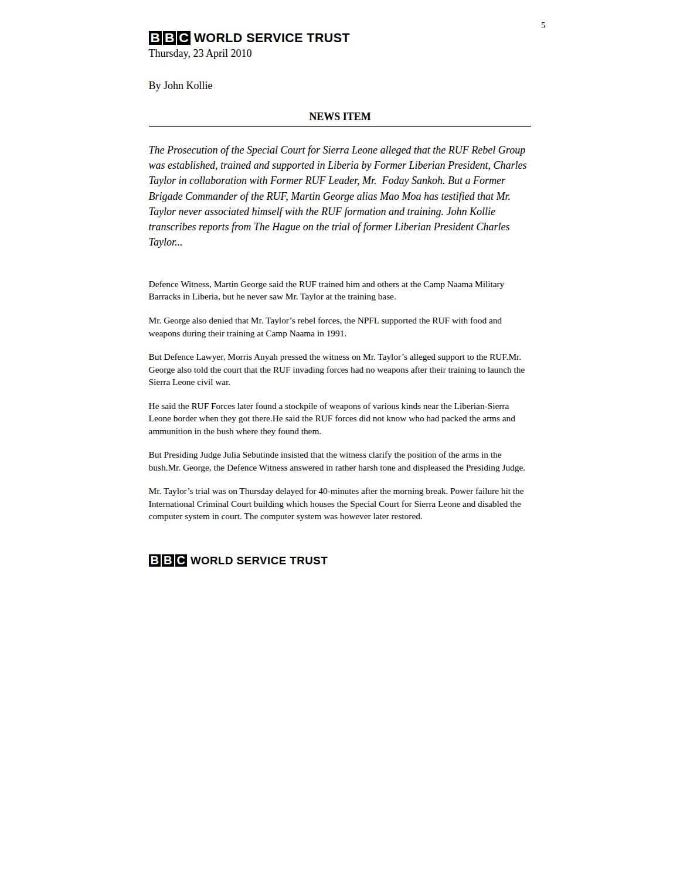5
BBCWORLD SERVICE TRUST
Thursday, 23 April 2010
By John Kollie
NEWS ITEM
The Prosecution of the Special Court for Sierra Leone alleged that the RUF Rebel Group was established, trained and supported in Liberia by Former Liberian President, Charles Taylor in collaboration with Former RUF Leader, Mr. Foday Sankoh. But a Former Brigade Commander of the RUF, Martin George alias Mao Moa has testified that Mr. Taylor never associated himself with the RUF formation and training. John Kollie transcribes reports from The Hague on the trial of former Liberian President Charles Taylor...
Defence Witness, Martin George said the RUF trained him and others at the Camp Naama Military Barracks in Liberia, but he never saw Mr. Taylor at the training base.
Mr. George also denied that Mr. Taylor’s rebel forces, the NPFL supported the RUF with food and weapons during their training at Camp Naama in 1991.
But Defence Lawyer, Morris Anyah pressed the witness on Mr. Taylor’s alleged support to the RUF.Mr. George also told the court that the RUF invading forces had no weapons after their training to launch the Sierra Leone civil war.
He said the RUF Forces later found a stockpile of weapons of various kinds near the Liberian-Sierra Leone border when they got there.He said the RUF forces did not know who had packed the arms and ammunition in the bush where they found them.
But Presiding Judge Julia Sebutinde insisted that the witness clarify the position of the arms in the bush.Mr. George, the Defence Witness answered in rather harsh tone and displeased the Presiding Judge.
Mr. Taylor’s trial was on Thursday delayed for 40-minutes after the morning break. Power failure hit the International Criminal Court building which houses the Special Court for Sierra Leone and disabled the computer system in court. The computer system was however later restored.
BBCWORLD SERVICE TRUST